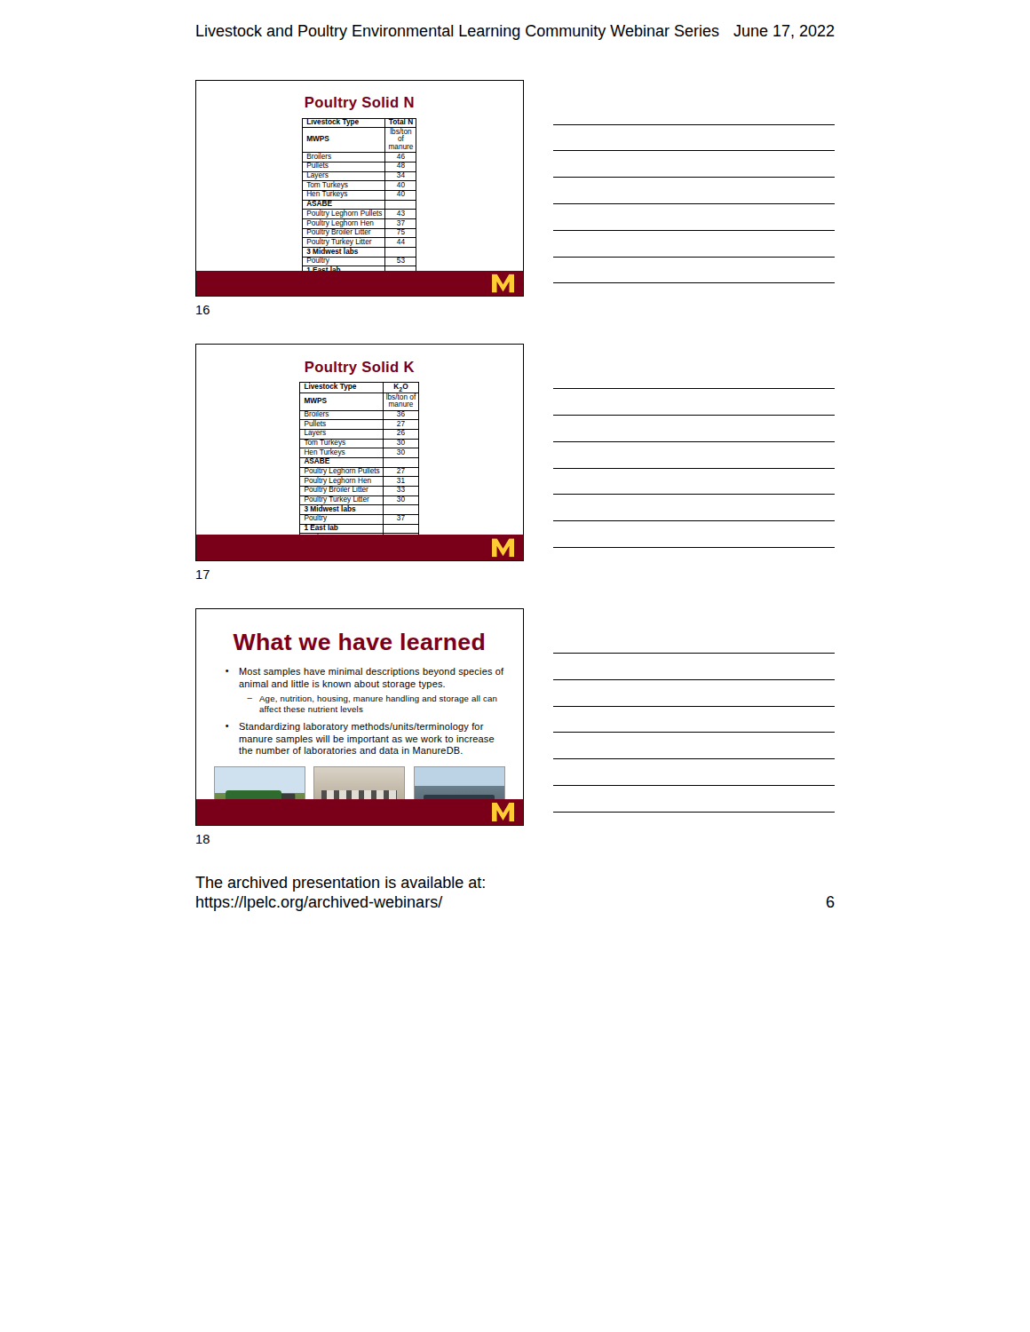Livestock and Poultry Environmental Learning Community Webinar Series
June 17, 2022
Poultry Solid N
| Livestock Type | Total N |
| --- | --- |
| MWPS | lbs/ton of manure |
| Broilers | 46 |
| Pullets | 48 |
| Layers | 34 |
| Tom Turkeys | 40 |
| Hen Turkeys | 40 |
| ASABE | |
| Poultry Leghorn Pullets | 43 |
| Poultry Leghorn Hen | 37 |
| Poultry Broiler Litter | 75 |
| Poultry Turkey Litter | 44 |
| 3 Midwest labs | |
| Poultry | 53 |
| 1 East lab | |
| Poultry | 52 |
16
Poultry Solid K
| Livestock Type | K 2 O |
| --- | --- |
| MWPS | lbs/ton of manure |
| Broilers | 36 |
| Pullets | 27 |
| Layers | 26 |
| Tom Turkeys | 30 |
| Hen Turkeys | 30 |
| ASABE | |
| Poultry Leghorn Pullets | 27 |
| Poultry Leghorn Hen | 31 |
| Poultry Broiler Litter | 33 |
| Poultry Turkey Litter | 30 |
| 3 Midwest labs | |
| Poultry | 37 |
| 1 East lab | |
| Poultry | 40 |
17
What we have learned
Most samples have minimal descriptions beyond species of animal and little is known about storage types.
Age, nutrition, housing, manure handling and storage all can affect these nutrient levels
Standardizing laboratory methods/units/terminology for manure samples will be important as we work to increase the number of laboratories and data in ManureDB.
18
The archived presentation is available at:
https://lpelc.org/archived-webinars/
6